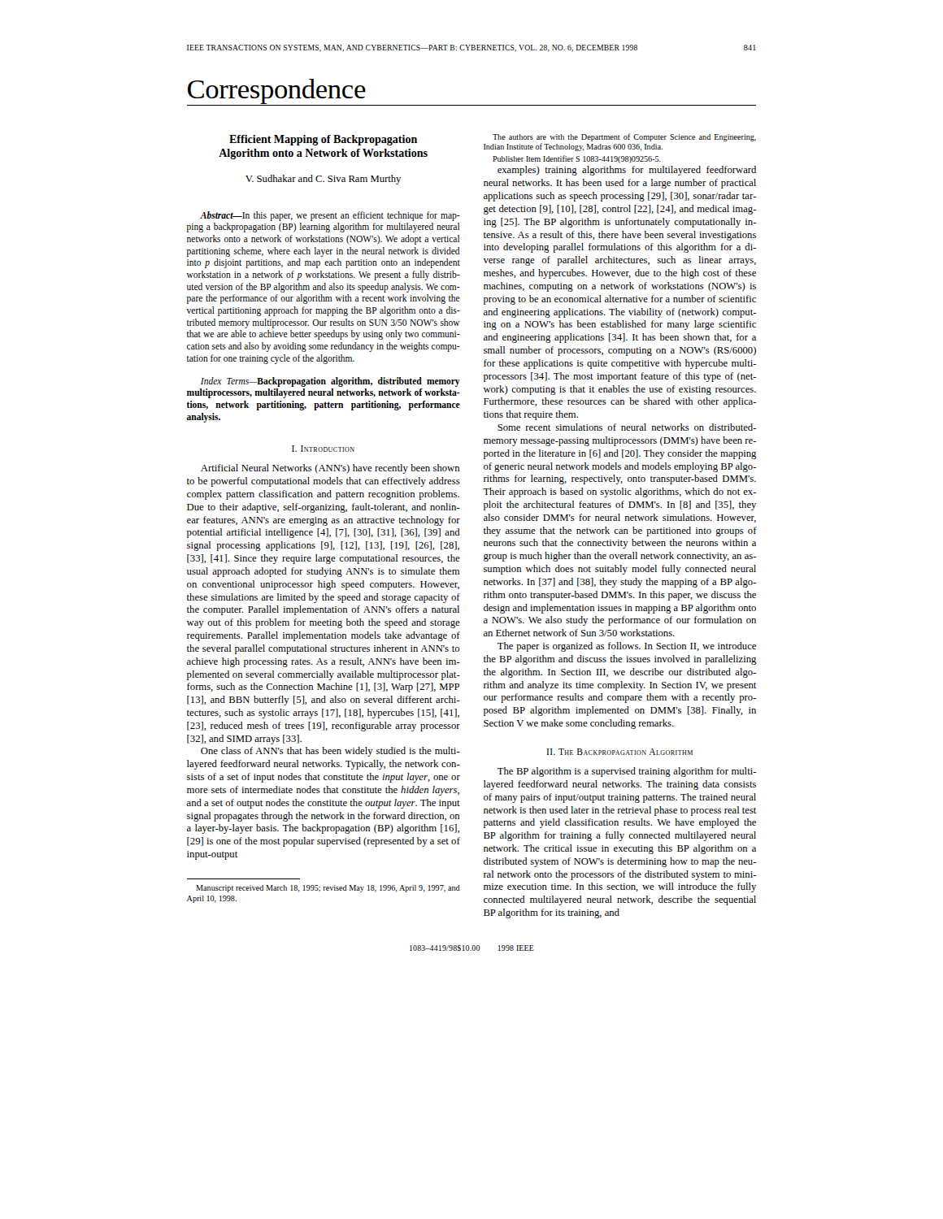IEEE TRANSACTIONS ON SYSTEMS, MAN, AND CYBERNETICS—PART B: CYBERNETICS, VOL. 28, NO. 6, DECEMBER 1998
841
Correspondence
Efficient Mapping of Backpropagation
Algorithm onto a Network of Workstations
V. Sudhakar and C. Siva Ram Murthy
Abstract—In this paper, we present an efficient technique for mapping a backpropagation (BP) learning algorithm for multilayered neural networks onto a network of workstations (NOW's). We adopt a vertical partitioning scheme, where each layer in the neural network is divided into p disjoint partitions, and map each partition onto an independent workstation in a network of p workstations. We present a fully distributed version of the BP algorithm and also its speedup analysis. We compare the performance of our algorithm with a recent work involving the vertical partitioning approach for mapping the BP algorithm onto a distributed memory multiprocessor. Our results on SUN 3/50 NOW's show that we are able to achieve better speedups by using only two communication sets and also by avoiding some redundancy in the weights computation for one training cycle of the algorithm.
Index Terms—Backpropagation algorithm, distributed memory multiprocessors, multilayered neural networks, network of workstations, network partitioning, pattern partitioning, performance analysis.
I. Introduction
Artificial Neural Networks (ANN's) have recently been shown to be powerful computational models that can effectively address complex pattern classification and pattern recognition problems. Due to their adaptive, self-organizing, fault-tolerant, and nonlinear features, ANN's are emerging as an attractive technology for potential artificial intelligence [4], [7], [30], [31], [36], [39] and signal processing applications [9], [12], [13], [19], [26], [28], [33], [41]. Since they require large computational resources, the usual approach adopted for studying ANN's is to simulate them on conventional uniprocessor high speed computers. However, these simulations are limited by the speed and storage capacity of the computer. Parallel implementation of ANN's offers a natural way out of this problem for meeting both the speed and storage requirements. Parallel implementation models take advantage of the several parallel computational structures inherent in ANN's to achieve high processing rates. As a result, ANN's have been implemented on several commercially available multiprocessor platforms, such as the Connection Machine [1], [3], Warp [27], MPP [13], and BBN butterfly [5], and also on several different architectures, such as systolic arrays [17], [18], hypercubes [15], [41], [23], reduced mesh of trees [19], reconfigurable array processor [32], and SIMD arrays [33].
One class of ANN's that has been widely studied is the multilayered feedforward neural networks. Typically, the network consists of a set of input nodes that constitute the input layer, one or more sets of intermediate nodes that constitute the hidden layers, and a set of output nodes the constitute the output layer. The input signal propagates through the network in the forward direction, on a layer-by-layer basis. The backpropagation (BP) algorithm [16], [29] is one of the most popular supervised (represented by a set of input-output
Manuscript received March 18, 1995; revised May 18, 1996, April 9, 1997, and April 10, 1998.
The authors are with the Department of Computer Science and Engineering, Indian Institute of Technology, Madras 600 036, India.
Publisher Item Identifier S 1083-4419(98)09256-5.
examples) training algorithms for multilayered feedforward neural networks. It has been used for a large number of practical applications such as speech processing [29], [30], sonar/radar target detection [9], [10], [28], control [22], [24], and medical imaging [25]. The BP algorithm is unfortunately computationally intensive. As a result of this, there have been several investigations into developing parallel formulations of this algorithm for a diverse range of parallel architectures, such as linear arrays, meshes, and hypercubes. However, due to the high cost of these machines, computing on a network of workstations (NOW's) is proving to be an economical alternative for a number of scientific and engineering applications. The viability of (network) computing on a NOW's has been established for many large scientific and engineering applications [34]. It has been shown that, for a small number of processors, computing on a NOW's (RS/6000) for these applications is quite competitive with hypercube multiprocessors [34]. The most important feature of this type of (network) computing is that it enables the use of existing resources. Furthermore, these resources can be shared with other applications that require them.
Some recent simulations of neural networks on distributed-memory message-passing multiprocessors (DMM's) have been reported in the literature in [6] and [20]. They consider the mapping of generic neural network models and models employing BP algorithms for learning, respectively, onto transputer-based DMM's. Their approach is based on systolic algorithms, which do not exploit the architectural features of DMM's. In [8] and [35], they also consider DMM's for neural network simulations. However, they assume that the network can be partitioned into groups of neurons such that the connectivity between the neurons within a group is much higher than the overall network connectivity, an assumption which does not suitably model fully connected neural networks. In [37] and [38], they study the mapping of a BP algorithm onto transputer-based DMM's. In this paper, we discuss the design and implementation issues in mapping a BP algorithm onto a NOW's. We also study the performance of our formulation on an Ethernet network of Sun 3/50 workstations.
The paper is organized as follows. In Section II, we introduce the BP algorithm and discuss the issues involved in parallelizing the algorithm. In Section III, we describe our distributed algorithm and analyze its time complexity. In Section IV, we present our performance results and compare them with a recently proposed BP algorithm implemented on DMM's [38]. Finally, in Section V we make some concluding remarks.
II. The Backpropagation Algorithm
The BP algorithm is a supervised training algorithm for multilayered feedforward neural networks. The training data consists of many pairs of input/output training patterns. The trained neural network is then used later in the retrieval phase to process real test patterns and yield classification results. We have employed the BP algorithm for training a fully connected multilayered neural network. The critical issue in executing this BP algorithm on a distributed system of NOW's is determining how to map the neural network onto the processors of the distributed system to minimize execution time. In this section, we will introduce the fully connected multilayered neural network, describe the sequential BP algorithm for its training, and
1083–4419/98$10.00 1998 IEEE